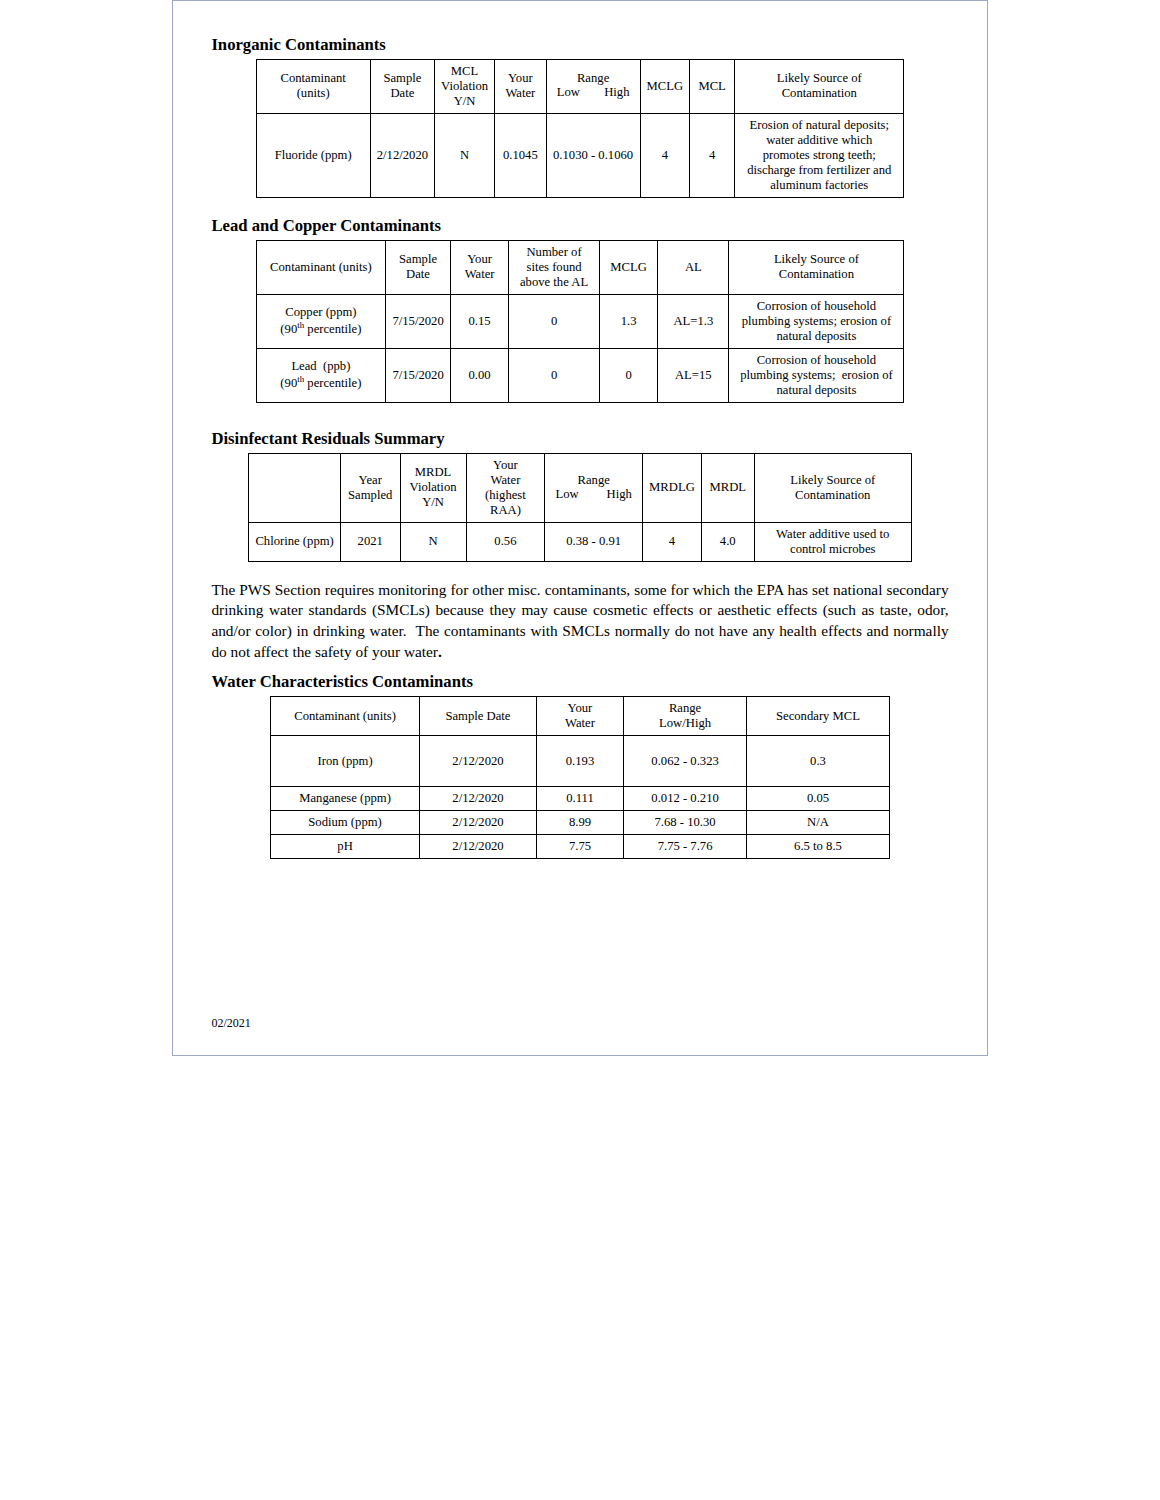Inorganic Contaminants
| Contaminant (units) | Sample Date | MCL Violation Y/N | Your Water | Range Low High | MCLG | MCL | Likely Source of Contamination |
| --- | --- | --- | --- | --- | --- | --- | --- |
| Fluoride (ppm) | 2/12/2020 | N | 0.1045 | 0.1030 - 0.1060 | 4 | 4 | Erosion of natural deposits; water additive which promotes strong teeth; discharge from fertilizer and aluminum factories |
Lead and Copper Contaminants
| Contaminant (units) | Sample Date | Your Water | Number of sites found above the AL | MCLG | AL | Likely Source of Contamination |
| --- | --- | --- | --- | --- | --- | --- |
| Copper (ppm) (90 th percentile) | 7/15/2020 | 0.15 | 0 | 1.3 | AL=1.3 | Corrosion of household plumbing systems; erosion of natural deposits |
| Lead (ppb) (90 th percentile) | 7/15/2020 | 0.00 | 0 | 0 | AL=15 | Corrosion of household plumbing systems; erosion of natural deposits |
Disinfectant Residuals Summary
| | Year Sampled | MRDL Violation Y/N | Your Water (highest RAA) | Range Low High | MRDLG | MRDL | Likely Source of Contamination |
| --- | --- | --- | --- | --- | --- | --- | --- |
| Chlorine (ppm) | 2021 | N | 0.56 | 0.38 - 0.91 | 4 | 4.0 | Water additive used to control microbes |
The PWS Section requires monitoring for other misc. contaminants, some for which the EPA has set national secondary drinking water standards (SMCLs) because they may cause cosmetic effects or aesthetic effects (such as taste, odor, and/or color) in drinking water. The contaminants with SMCLs normally do not have any health effects and normally do not affect the safety of your water.
Water Characteristics Contaminants
| Contaminant (units) | Sample Date | Your Water | Range Low/High | Secondary MCL |
| --- | --- | --- | --- | --- |
| Iron (ppm) | 2/12/2020 | 0.193 | 0.062 - 0.323 | 0.3 |
| Manganese (ppm) | 2/12/2020 | 0.111 | 0.012 - 0.210 | 0.05 |
| Sodium (ppm) | 2/12/2020 | 8.99 | 7.68 - 10.30 | N/A |
| pH | 2/12/2020 | 7.75 | 7.75 - 7.76 | 6.5 to 8.5 |
02/2021